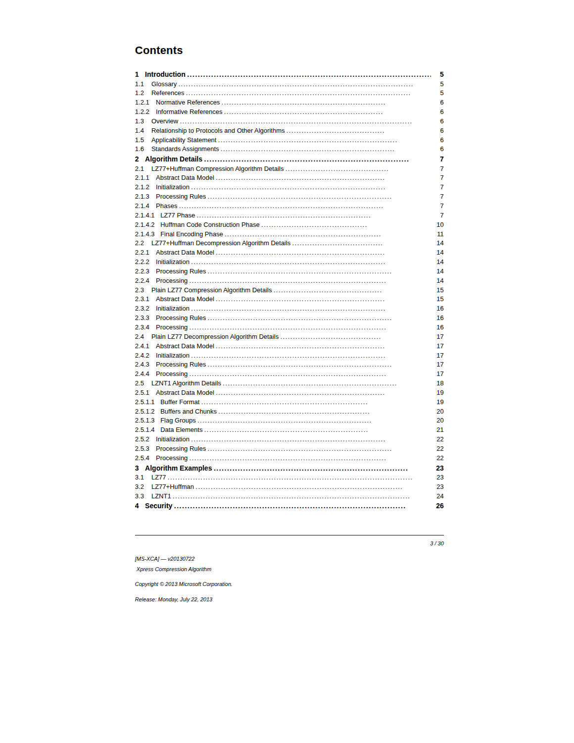Contents
1 Introduction .................................................................................................. 5
1.1 Glossary ............................................................................................. 5
1.2 References ......................................................................................... 5
1.2.1 Normative References ................................................................. 6
1.2.2 Informative References ............................................................... 6
1.3 Overview ............................................................................................ 6
1.4 Relationship to Protocols and Other Algorithms ....................................... 6
1.5 Applicability Statement ....................................................................... 6
1.6 Standards Assignments ..................................................................... 6
2 Algorithm Details ............................................................................. 7
2.1 LZ77+Huffman Compression Algorithm Details ......................................... 7
2.1.1 Abstract Data Model ................................................................... 7
2.1.2 Initialization ............................................................................. 7
2.1.3 Processing Rules ......................................................................... 7
2.1.4 Phases ................................................................................. 7
2.1.4.1 LZ77 Phase ..................................................................... 7
2.1.4.2 Huffman Code Construction Phase .......................................... 10
2.1.4.3 Final Encoding Phase .............................................................. 11
2.2 LZ77+Huffman Decompression Algorithm Details .................................... 14
2.2.1 Abstract Data Model ................................................................... 14
2.2.2 Initialization ............................................................................. 14
2.2.3 Processing Rules ......................................................................... 14
2.2.4 Processing .............................................................................. 14
2.3 Plain LZ77 Compression Algorithm Details ........................................... 15
2.3.1 Abstract Data Model ................................................................... 15
2.3.2 Initialization ............................................................................. 16
2.3.3 Processing Rules ......................................................................... 16
2.3.4 Processing .............................................................................. 16
2.4 Plain LZ77 Decompression Algorithm Details ........................................ 17
2.4.1 Abstract Data Model ................................................................... 17
2.4.2 Initialization ............................................................................. 17
2.4.3 Processing Rules ......................................................................... 17
2.4.4 Processing .............................................................................. 17
2.5 LZNT1 Algorithm Details ..................................................................... 18
2.5.1 Abstract Data Model ................................................................... 19
2.5.1.1 Buffer Format .................................................................. 19
2.5.1.2 Buffers and Chunks ............................................................ 20
2.5.1.3 Flag Groups ..................................................................... 20
2.5.1.4 Data Elements ................................................................. 21
2.5.2 Initialization ............................................................................. 22
2.5.3 Processing Rules ......................................................................... 22
2.5.4 Processing .............................................................................. 22
3 Algorithm Examples ......................................................................... 23
3.1 LZ77 ................................................................................................. 23
3.2 LZ77+Huffman .................................................................................. 23
3.3 LZNT1 .............................................................................................. 24
4 Security ....................................................................................... 26
3 / 30
[MS-XCA] — v20130722
Xpress Compression Algorithm
Copyright © 2013 Microsoft Corporation.
Release: Monday, July 22, 2013